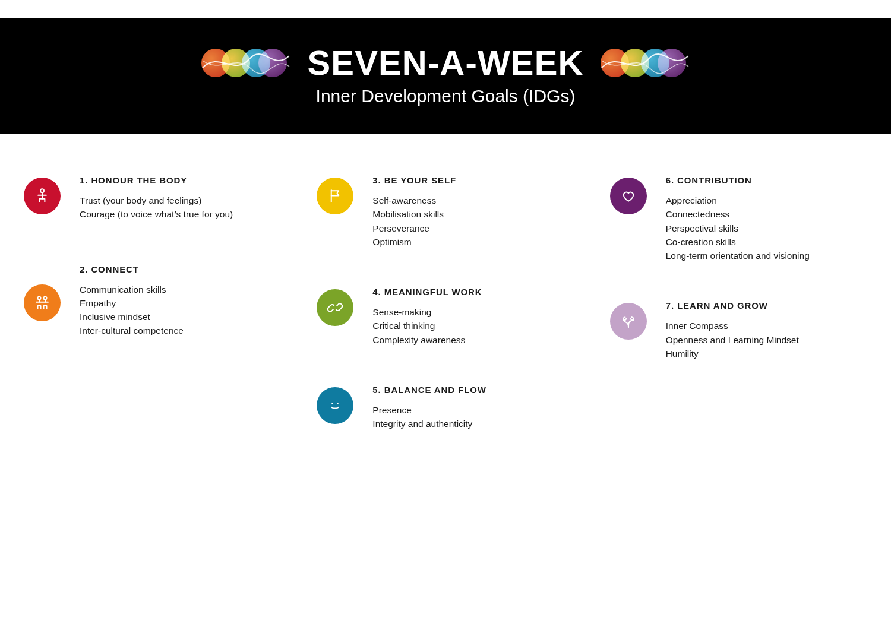SEVEN-A-WEEK
Inner Development Goals (IDGs)
1. Honour the Body
Trust (your body and feelings)
Courage (to voice what’s true for you)
2. Connect
Communication skills
Empathy
Inclusive mindset
Inter-cultural competence
3. Be Your Self
Self-awareness
Mobilisation skills
Perseverance
Optimism
4. Meaningful Work
Sense-making
Critical thinking
Complexity awareness
5. Balance and Flow
Presence
Integrity and authenticity
6. Contribution
Appreciation
Connectedness
Perspectival skills
Co-creation skills
Long-term orientation and visioning
7. Learn and Grow
Inner Compass
Openness and Learning Mindset
Humility